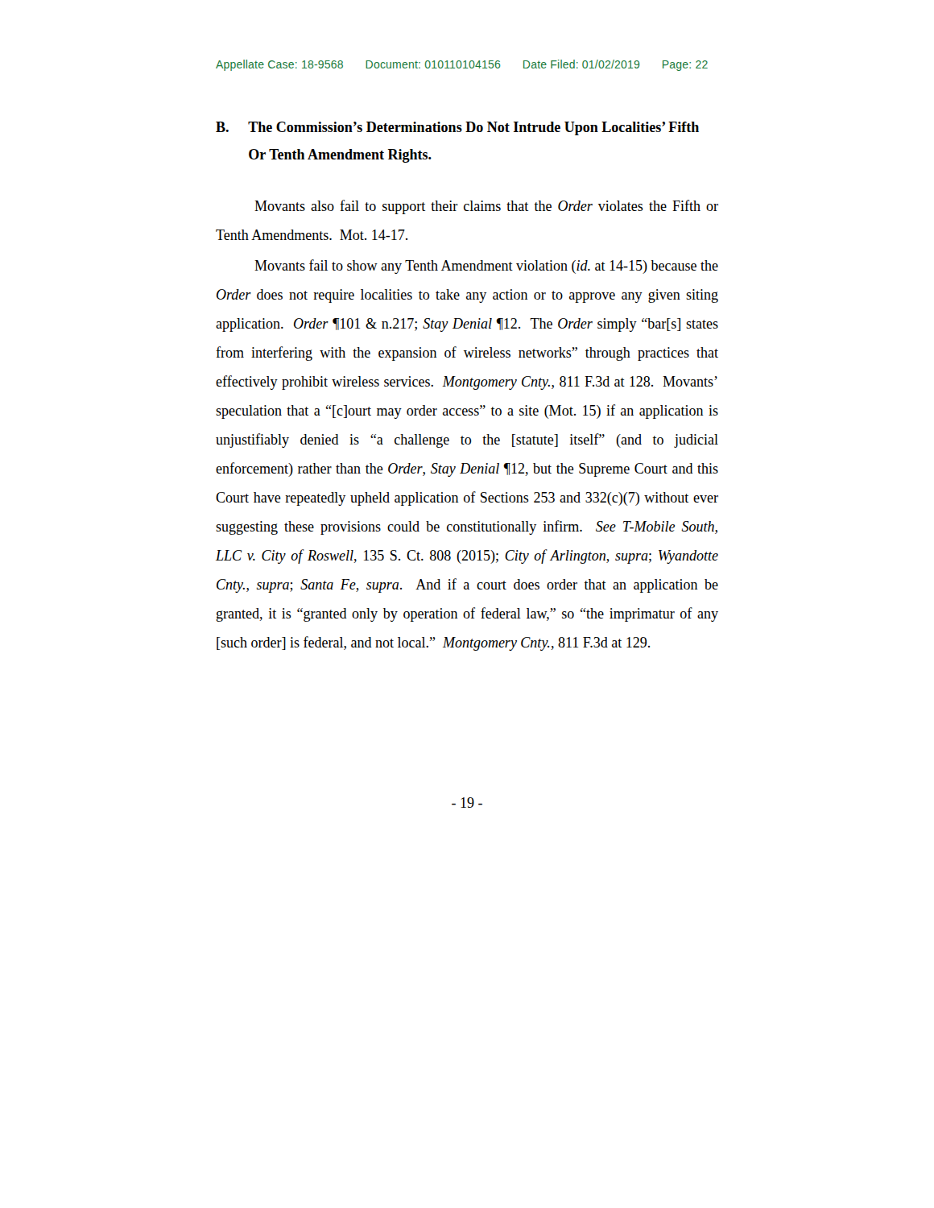Appellate Case: 18-9568 Document: 010110104156 Date Filed: 01/02/2019 Page: 22
B. The Commission’s Determinations Do Not Intrude Upon Localities’ Fifth Or Tenth Amendment Rights.
Movants also fail to support their claims that the Order violates the Fifth or Tenth Amendments. Mot. 14-17.
Movants fail to show any Tenth Amendment violation (id. at 14-15) because the Order does not require localities to take any action or to approve any given siting application. Order ¶101 & n.217; Stay Denial ¶12. The Order simply “bar[s] states from interfering with the expansion of wireless networks” through practices that effectively prohibit wireless services. Montgomery Cnty., 811 F.3d at 128. Movants’ speculation that a “[c]ourt may order access” to a site (Mot. 15) if an application is unjustifiably denied is “a challenge to the [statute] itself” (and to judicial enforcement) rather than the Order, Stay Denial ¶12, but the Supreme Court and this Court have repeatedly upheld application of Sections 253 and 332(c)(7) without ever suggesting these provisions could be constitutionally infirm. See T-Mobile South, LLC v. City of Roswell, 135 S. Ct. 808 (2015); City of Arlington, supra; Wyandotte Cnty., supra; Santa Fe, supra. And if a court does order that an application be granted, it is “granted only by operation of federal law,” so “the imprimatur of any [such order] is federal, and not local.” Montgomery Cnty., 811 F.3d at 129.
- 19 -